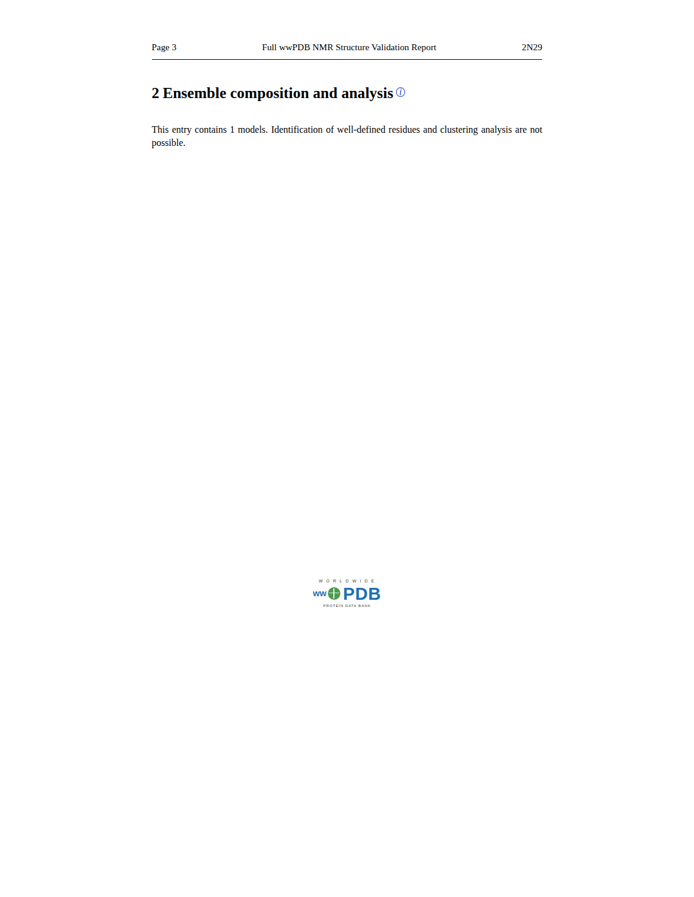Page 3
Full wwPDB NMR Structure Validation Report
2N29
2 Ensemble composition and analysisi
This entry contains 1 models. Identification of well-defined residues and clustering analysis are not possible.
W O R L D W I D E
ww PDB
PROTEIN DATA BANK